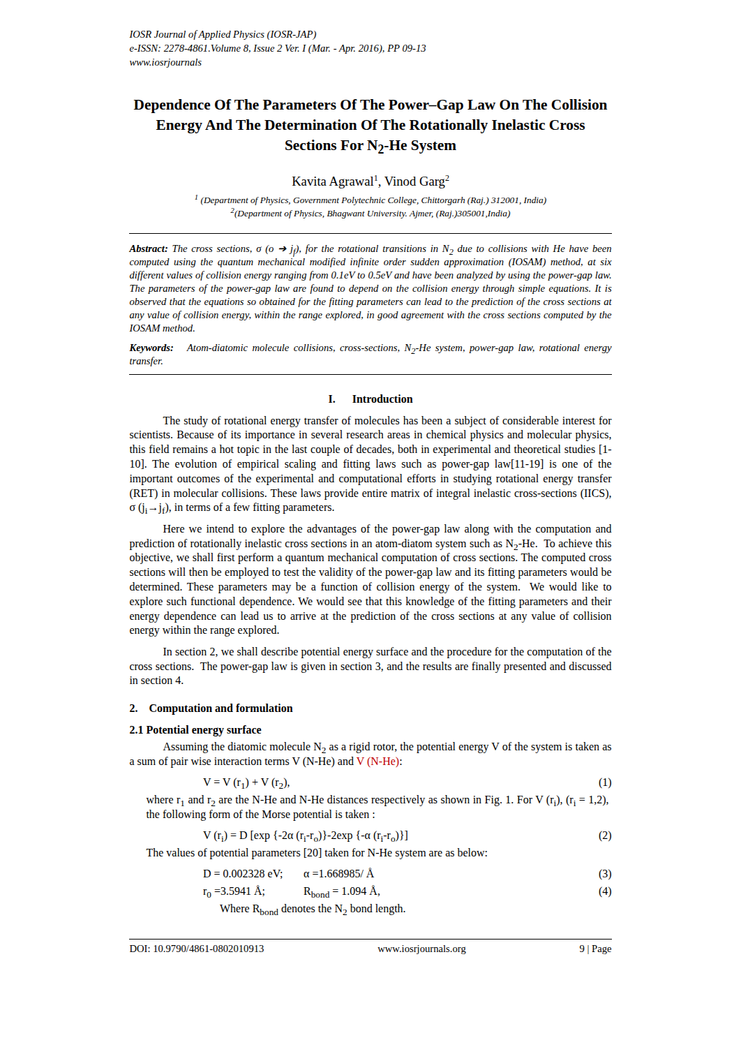IOSR Journal of Applied Physics (IOSR-JAP)
e-ISSN: 2278-4861.Volume 8, Issue 2 Ver. I (Mar. - Apr. 2016), PP 09-13
www.iosrjournals
Dependence Of The Parameters Of The Power–Gap Law On The Collision Energy And The Determination Of The Rotationally Inelastic Cross Sections For N2-He System
Kavita Agrawal1, Vinod Garg2
1 (Department of Physics, Government Polytechnic College, Chittorgarh (Raj.) 312001, India)
2(Department of Physics, Bhagwant University. Ajmer, (Raj.)305001,India)
Abstract: The cross sections, σ (o ➔ jf), for the rotational transitions in N2 due to collisions with He have been computed using the quantum mechanical modified infinite order sudden approximation (IOSAM) method, at six different values of collision energy ranging from 0.1eV to 0.5eV and have been analyzed by using the power-gap law. The parameters of the power-gap law are found to depend on the collision energy through simple equations. It is observed that the equations so obtained for the fitting parameters can lead to the prediction of the cross sections at any value of collision energy, within the range explored, in good agreement with the cross sections computed by the IOSAM method.
Keywords: Atom-diatomic molecule collisions, cross-sections, N2-He system, power-gap law, rotational energy transfer.
I. Introduction
The study of rotational energy transfer of molecules has been a subject of considerable interest for scientists. Because of its importance in several research areas in chemical physics and molecular physics, this field remains a hot topic in the last couple of decades, both in experimental and theoretical studies [1-10]. The evolution of empirical scaling and fitting laws such as power-gap law[11-19] is one of the important outcomes of the experimental and computational efforts in studying rotational energy transfer (RET) in molecular collisions. These laws provide entire matrix of integral inelastic cross-sections (IICS), σ (ji→jf), in terms of a few fitting parameters.
Here we intend to explore the advantages of the power-gap law along with the computation and prediction of rotationally inelastic cross sections in an atom-diatom system such as N2-He. To achieve this objective, we shall first perform a quantum mechanical computation of cross sections. The computed cross sections will then be employed to test the validity of the power-gap law and its fitting parameters would be determined. These parameters may be a function of collision energy of the system. We would like to explore such functional dependence. We would see that this knowledge of the fitting parameters and their energy dependence can lead us to arrive at the prediction of the cross sections at any value of collision energy within the range explored.
In section 2, we shall describe potential energy surface and the procedure for the computation of the cross sections. The power-gap law is given in section 3, and the results are finally presented and discussed in section 4.
2. Computation and formulation
2.1 Potential energy surface
Assuming the diatomic molecule N2 as a rigid rotor, the potential energy V of the system is taken as a sum of pair wise interaction terms V (N-He) and V (N-He):
V = V (r1) + V (r2),
(1)
where r1 and r2 are the N-He and N-He distances respectively as shown in Fig. 1. For V (ri), (ri = 1,2), the following form of the Morse potential is taken :
V (ri) = D [exp {-2α (ri-ro)}-2exp {-α (ri-ro)}]
(2)
The values of potential parameters [20] taken for N-He system are as below:
D = 0.002328 eV;
α =1.668985/ Å
(3)
r0 =3.5941 Å;
Rbond = 1.094 Å,
(4)
Where Rbond denotes the N2 bond length.
DOI: 10.9790/4861-0802010913
www.iosrjournals.org
9 | Page